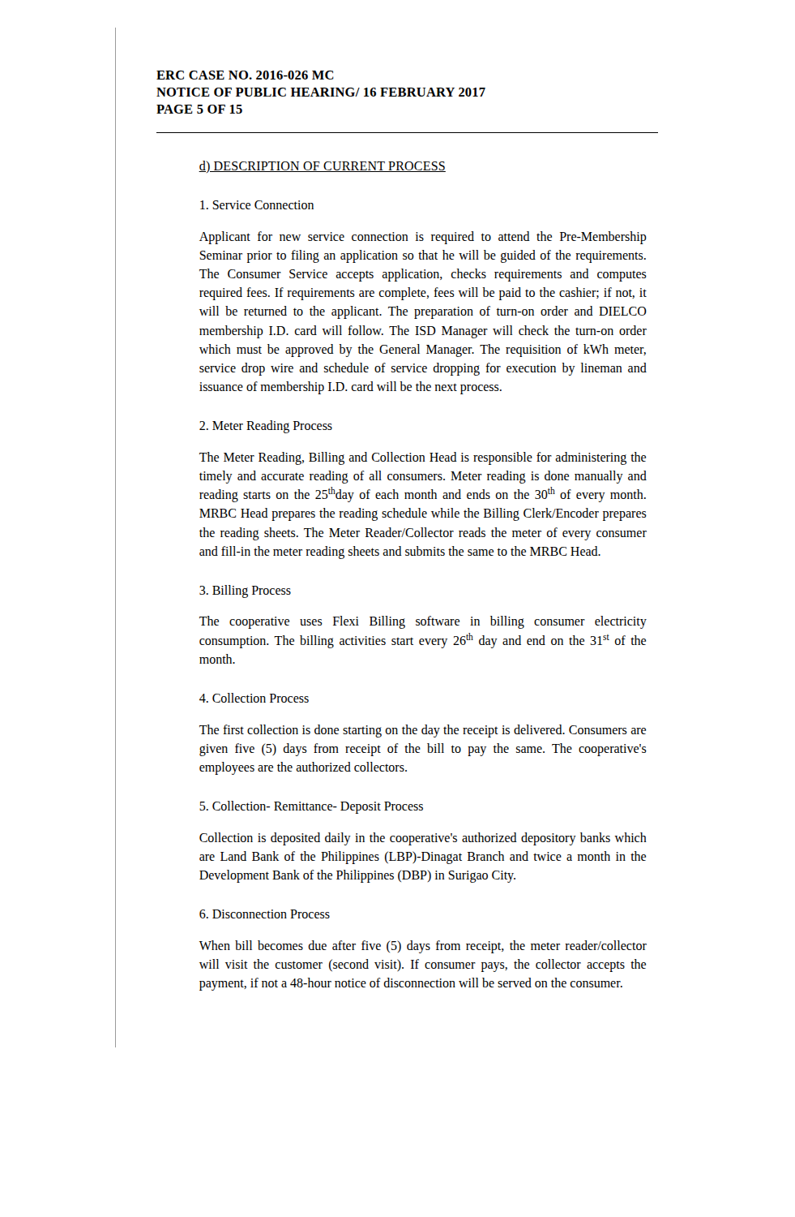ERC CASE NO. 2016-026 MC
NOTICE OF PUBLIC HEARING/ 16 FEBRUARY 2017
PAGE 5 OF 15
d) DESCRIPTION OF CURRENT PROCESS
1. Service Connection
Applicant for new service connection is required to attend the Pre-Membership Seminar prior to filing an application so that he will be guided of the requirements. The Consumer Service accepts application, checks requirements and computes required fees. If requirements are complete, fees will be paid to the cashier; if not, it will be returned to the applicant. The preparation of turn-on order and DIELCO membership I.D. card will follow. The ISD Manager will check the turn-on order which must be approved by the General Manager. The requisition of kWh meter, service drop wire and schedule of service dropping for execution by lineman and issuance of membership I.D. card will be the next process.
2. Meter Reading Process
The Meter Reading, Billing and Collection Head is responsible for administering the timely and accurate reading of all consumers. Meter reading is done manually and reading starts on the 25thday of each month and ends on the 30th of every month. MRBC Head prepares the reading schedule while the Billing Clerk/Encoder prepares the reading sheets. The Meter Reader/Collector reads the meter of every consumer and fill-in the meter reading sheets and submits the same to the MRBC Head.
3. Billing Process
The cooperative uses Flexi Billing software in billing consumer electricity consumption. The billing activities start every 26th day and end on the 31st of the month.
4. Collection Process
The first collection is done starting on the day the receipt is delivered. Consumers are given five (5) days from receipt of the bill to pay the same. The cooperative's employees are the authorized collectors.
5. Collection- Remittance- Deposit Process
Collection is deposited daily in the cooperative's authorized depository banks which are Land Bank of the Philippines (LBP)-Dinagat Branch and twice a month in the Development Bank of the Philippines (DBP) in Surigao City.
6. Disconnection Process
When bill becomes due after five (5) days from receipt, the meter reader/collector will visit the customer (second visit). If consumer pays, the collector accepts the payment, if not a 48-hour notice of disconnection will be served on the consumer.